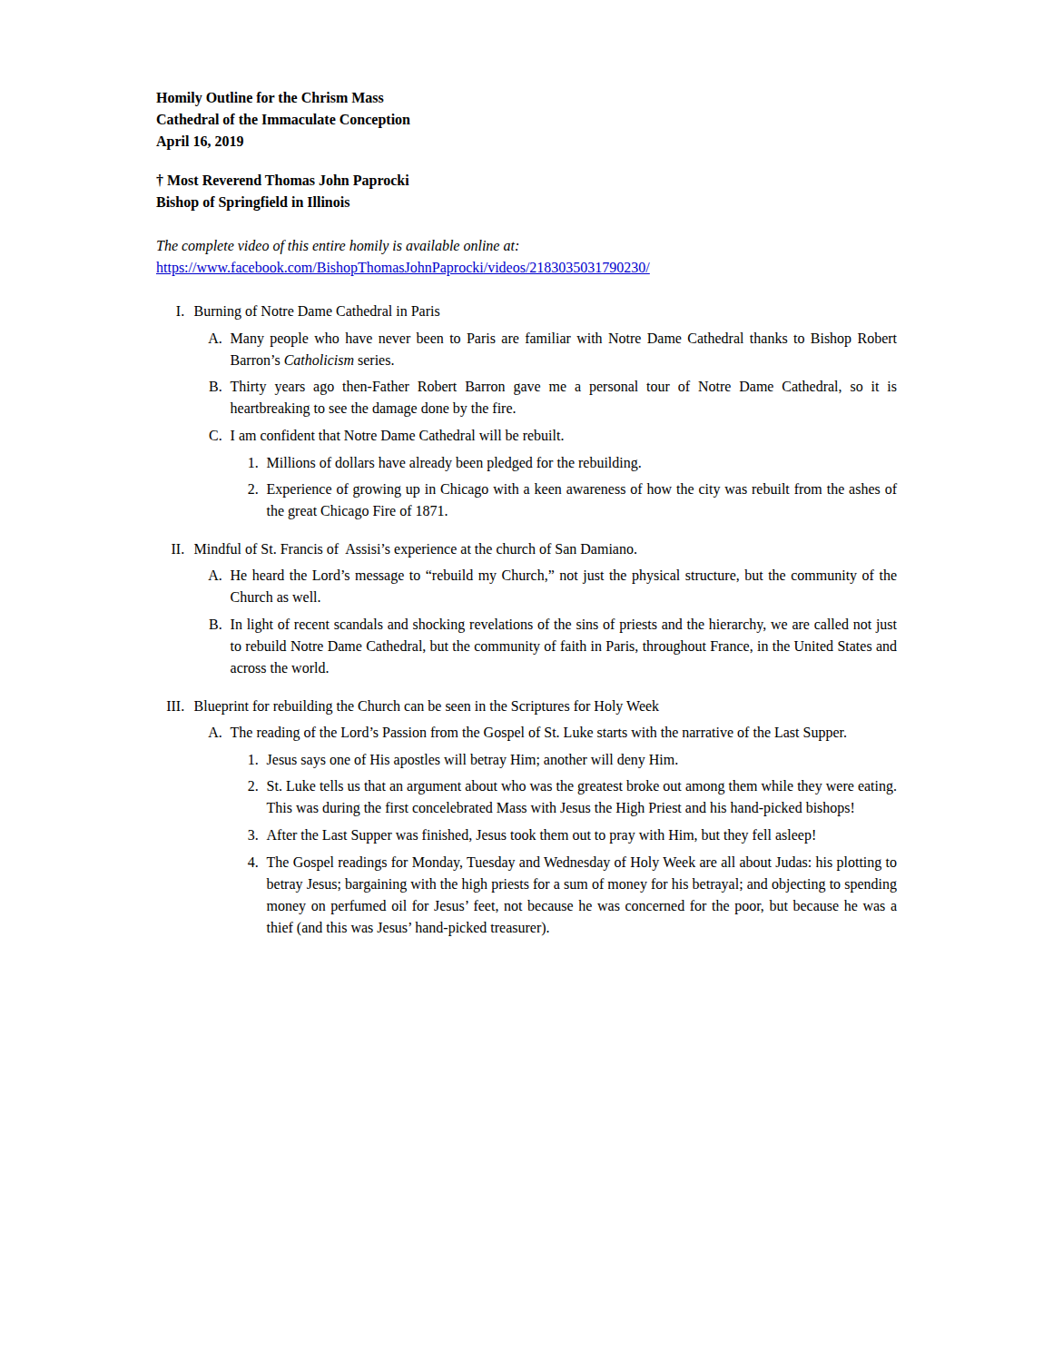Homily Outline for the Chrism Mass
Cathedral of the Immaculate Conception
April 16, 2019
† Most Reverend Thomas John Paprocki
Bishop of Springfield in Illinois
The complete video of this entire homily is available online at:
https://www.facebook.com/BishopThomasJohnPaprocki/videos/2183035031790230/
Burning of Notre Dame Cathedral in Paris
Many people who have never been to Paris are familiar with Notre Dame Cathedral thanks to Bishop Robert Barron’s Catholicism series.
Thirty years ago then-Father Robert Barron gave me a personal tour of Notre Dame Cathedral, so it is heartbreaking to see the damage done by the fire.
I am confident that Notre Dame Cathedral will be rebuilt.
Millions of dollars have already been pledged for the rebuilding.
Experience of growing up in Chicago with a keen awareness of how the city was rebuilt from the ashes of the great Chicago Fire of 1871.
Mindful of St. Francis of Assisi’s experience at the church of San Damiano.
He heard the Lord’s message to “rebuild my Church,” not just the physical structure, but the community of the Church as well.
In light of recent scandals and shocking revelations of the sins of priests and the hierarchy, we are called not just to rebuild Notre Dame Cathedral, but the community of faith in Paris, throughout France, in the United States and across the world.
Blueprint for rebuilding the Church can be seen in the Scriptures for Holy Week
The reading of the Lord’s Passion from the Gospel of St. Luke starts with the narrative of the Last Supper.
Jesus says one of His apostles will betray Him; another will deny Him.
St. Luke tells us that an argument about who was the greatest broke out among them while they were eating. This was during the first concelebrated Mass with Jesus the High Priest and his hand-picked bishops!
After the Last Supper was finished, Jesus took them out to pray with Him, but they fell asleep!
The Gospel readings for Monday, Tuesday and Wednesday of Holy Week are all about Judas: his plotting to betray Jesus; bargaining with the high priests for a sum of money for his betrayal; and objecting to spending money on perfumed oil for Jesus’ feet, not because he was concerned for the poor, but because he was a thief (and this was Jesus’ hand-picked treasurer).